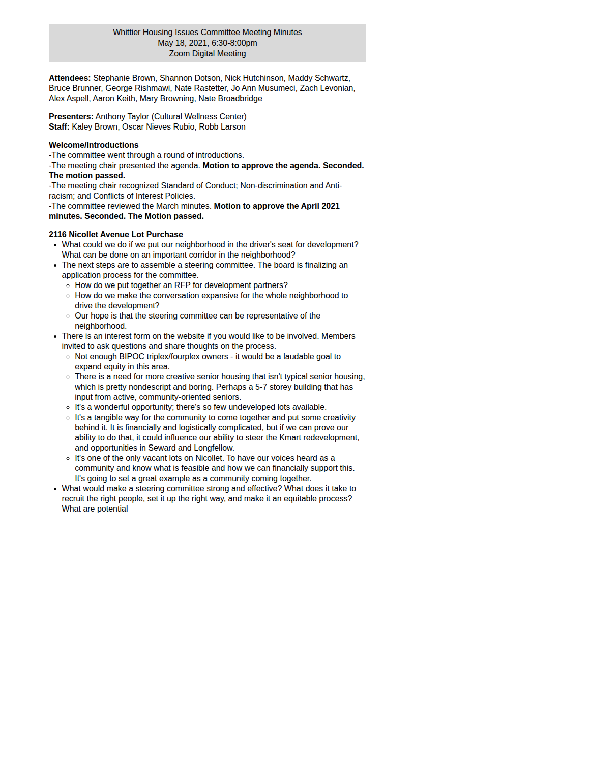Whittier Housing Issues Committee Meeting Minutes
May 18, 2021, 6:30-8:00pm
Zoom Digital Meeting
Attendees: Stephanie Brown, Shannon Dotson, Nick Hutchinson, Maddy Schwartz, Bruce Brunner, George Rishmawi, Nate Rastetter, Jo Ann Musumeci, Zach Levonian, Alex Aspell, Aaron Keith, Mary Browning, Nate Broadbridge
Presenters: Anthony Taylor (Cultural Wellness Center)
Staff: Kaley Brown, Oscar Nieves Rubio, Robb Larson
Welcome/Introductions
-The committee went through a round of introductions.
-The meeting chair presented the agenda. Motion to approve the agenda. Seconded. The motion passed.
-The meeting chair recognized Standard of Conduct; Non-discrimination and Anti-racism; and Conflicts of Interest Policies.
-The committee reviewed the March minutes. Motion to approve the April 2021 minutes. Seconded. The Motion passed.
2116 Nicollet Avenue Lot Purchase
What could we do if we put our neighborhood in the driver's seat for development? What can be done on an important corridor in the neighborhood?
The next steps are to assemble a steering committee. The board is finalizing an application process for the committee.
How do we put together an RFP for development partners?
How do we make the conversation expansive for the whole neighborhood to drive the development?
Our hope is that the steering committee can be representative of the neighborhood.
There is an interest form on the website if you would like to be involved. Members invited to ask questions and share thoughts on the process.
Not enough BIPOC triplex/fourplex owners - it would be a laudable goal to expand equity in this area.
There is a need for more creative senior housing that isn't typical senior housing, which is pretty nondescript and boring. Perhaps a 5-7 storey building that has input from active, community-oriented seniors.
It's a wonderful opportunity; there's so few undeveloped lots available.
It's a tangible way for the community to come together and put some creativity behind it. It is financially and logistically complicated, but if we can prove our ability to do that, it could influence our ability to steer the Kmart redevelopment, and opportunities in Seward and Longfellow.
It's one of the only vacant lots on Nicollet. To have our voices heard as a community and know what is feasible and how we can financially support this. It's going to set a great example as a community coming together.
What would make a steering committee strong and effective? What does it take to recruit the right people, set it up the right way, and make it an equitable process? What are potential